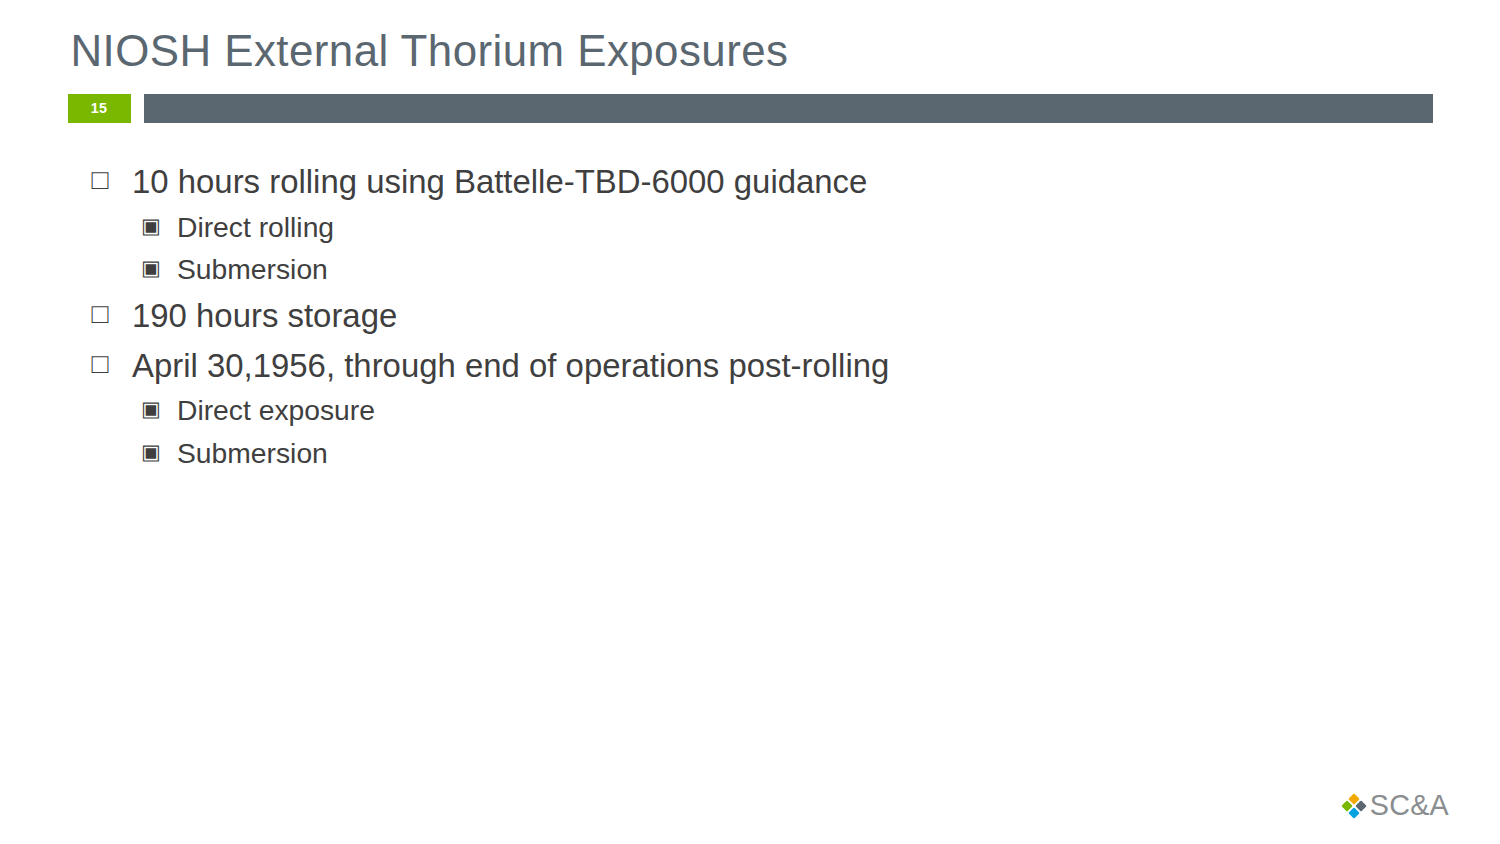NIOSH External Thorium Exposures
15
10 hours rolling using Battelle-TBD-6000 guidance
Direct rolling
Submersion
190 hours storage
April 30,1956, through end of operations post-rolling
Direct exposure
Submersion
SC&A